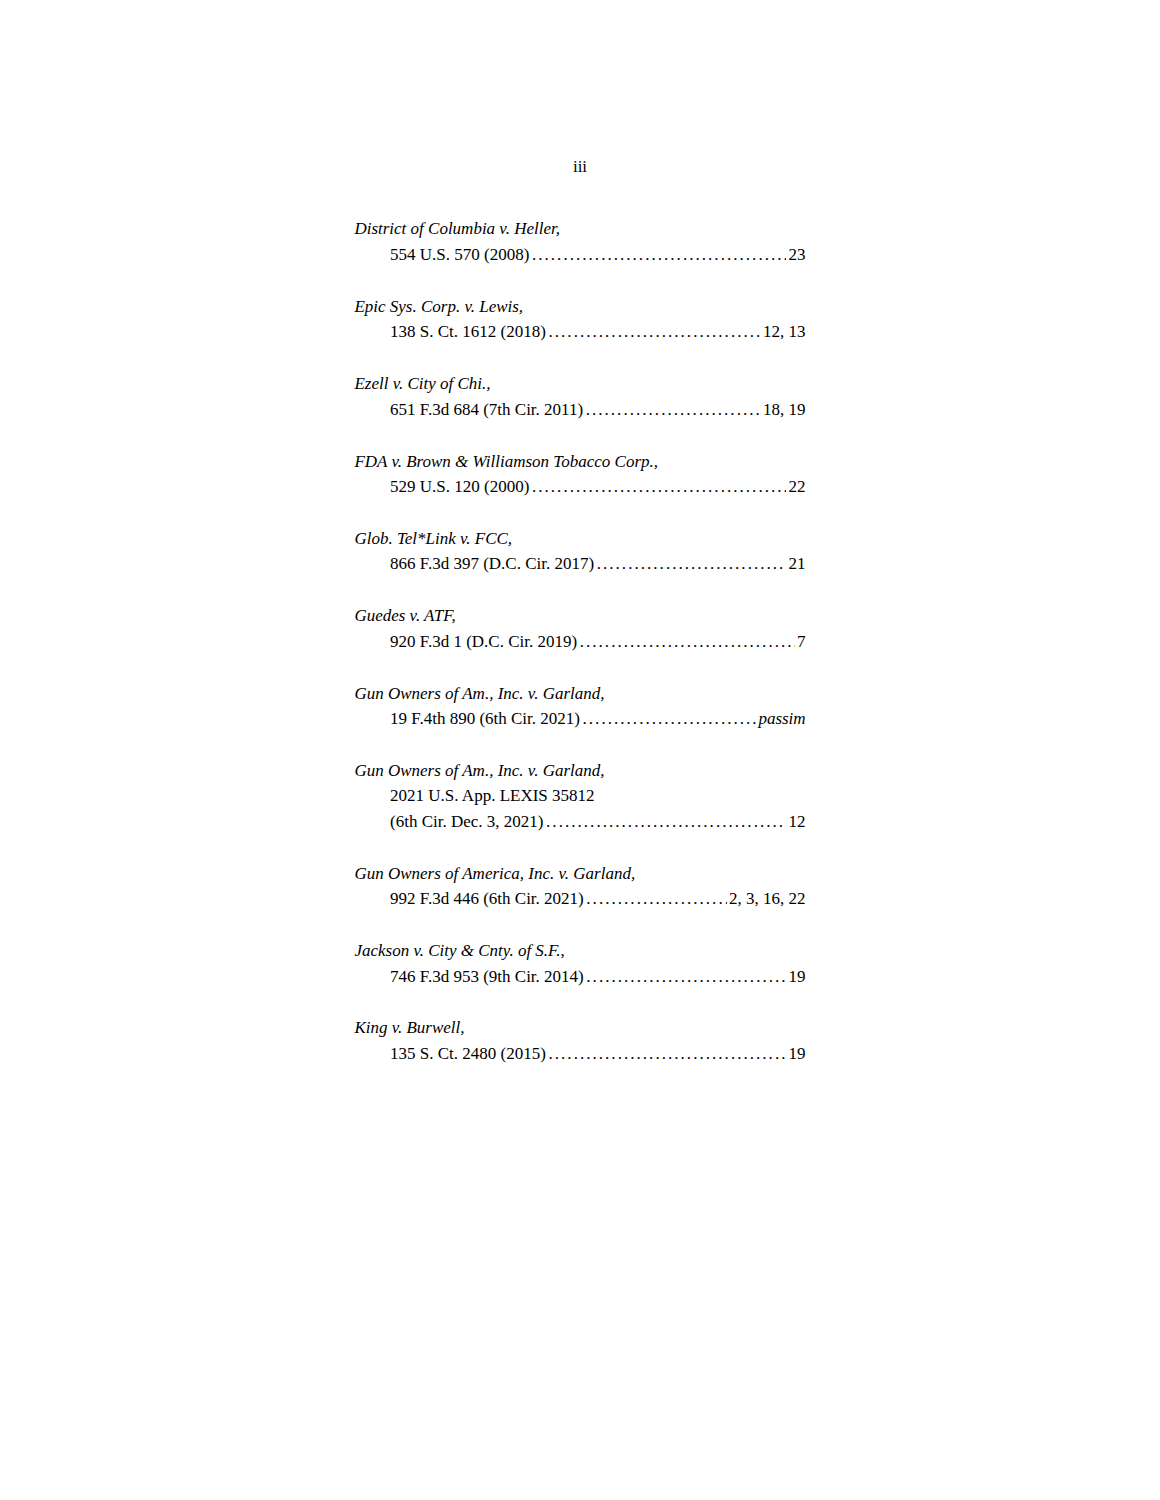iii
District of Columbia v. Heller,
554 U.S. 570 (2008) 23
Epic Sys. Corp. v. Lewis,
138 S. Ct. 1612 (2018) 12, 13
Ezell v. City of Chi.,
651 F.3d 684 (7th Cir. 2011) 18, 19
FDA v. Brown & Williamson Tobacco Corp.,
529 U.S. 120 (2000) 22
Glob. Tel*Link v. FCC,
866 F.3d 397 (D.C. Cir. 2017) 21
Guedes v. ATF,
920 F.3d 1 (D.C. Cir. 2019) 7
Gun Owners of Am., Inc. v. Garland,
19 F.4th 890 (6th Cir. 2021) passim
Gun Owners of Am., Inc. v. Garland,
2021 U.S. App. LEXIS 35812
(6th Cir. Dec. 3, 2021) 12
Gun Owners of America, Inc. v. Garland,
992 F.3d 446 (6th Cir. 2021) 2, 3, 16, 22
Jackson v. City & Cnty. of S.F.,
746 F.3d 953 (9th Cir. 2014) 19
King v. Burwell,
135 S. Ct. 2480 (2015) 19